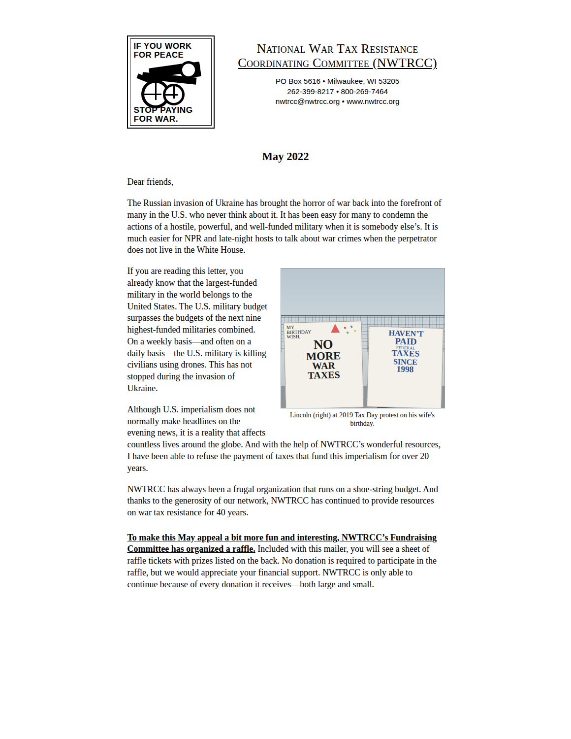IF YOU WORK
FOR PEACE
STOP PAYING
FOR WAR.
National War Tax Resistance
Coordinating Committee (NWTRCC)
PO Box 5616 • Milwaukee, WI 53205
262-399-8217 • 800-269-7464
nwtrcc@nwtrcc.org • www.nwtrcc.org
May 2022
Dear friends,
The Russian invasion of Ukraine has brought the horror of war back into the forefront of many in the U.S. who never think about it. It has been easy for many to condemn the actions of a hostile, powerful, and well-funded military when it is somebody else’s. It is much easier for NPR and late-night hosts to talk about war crimes when the perpetrator does not live in the White House.
MY
BIRTHDAY
WISH,
NO
MORE
WAR
TAXES
HAVEN'T
PAID
FEDERAL
TAXES
SINCE
1998
Lincoln (right) at 2019 Tax Day protest on his wife's birthday.
If you are reading this letter, you already know that the largest-funded military in the world belongs to the United States. The U.S. military budget surpasses the budgets of the next nine highest-funded militaries combined. On a weekly basis—and often on a daily basis—the U.S. military is killing civilians using drones. This has not stopped during the invasion of Ukraine.
Although U.S. imperialism does not normally make headlines on the evening news, it is a reality that affects countless lives around the globe. And with the help of NWTRCC’s wonderful resources, I have been able to refuse the payment of taxes that fund this imperialism for over 20 years.
NWTRCC has always been a frugal organization that runs on a shoe-string budget. And thanks to the generosity of our network, NWTRCC has continued to provide resources on war tax resistance for 40 years.
To make this May appeal a bit more fun and interesting, NWTRCC’s Fundraising Committee has organized a raffle. Included with this mailer, you will see a sheet of raffle tickets with prizes listed on the back. No donation is required to participate in the raffle, but we would appreciate your financial support. NWTRCC is only able to continue because of every donation it receives—both large and small.